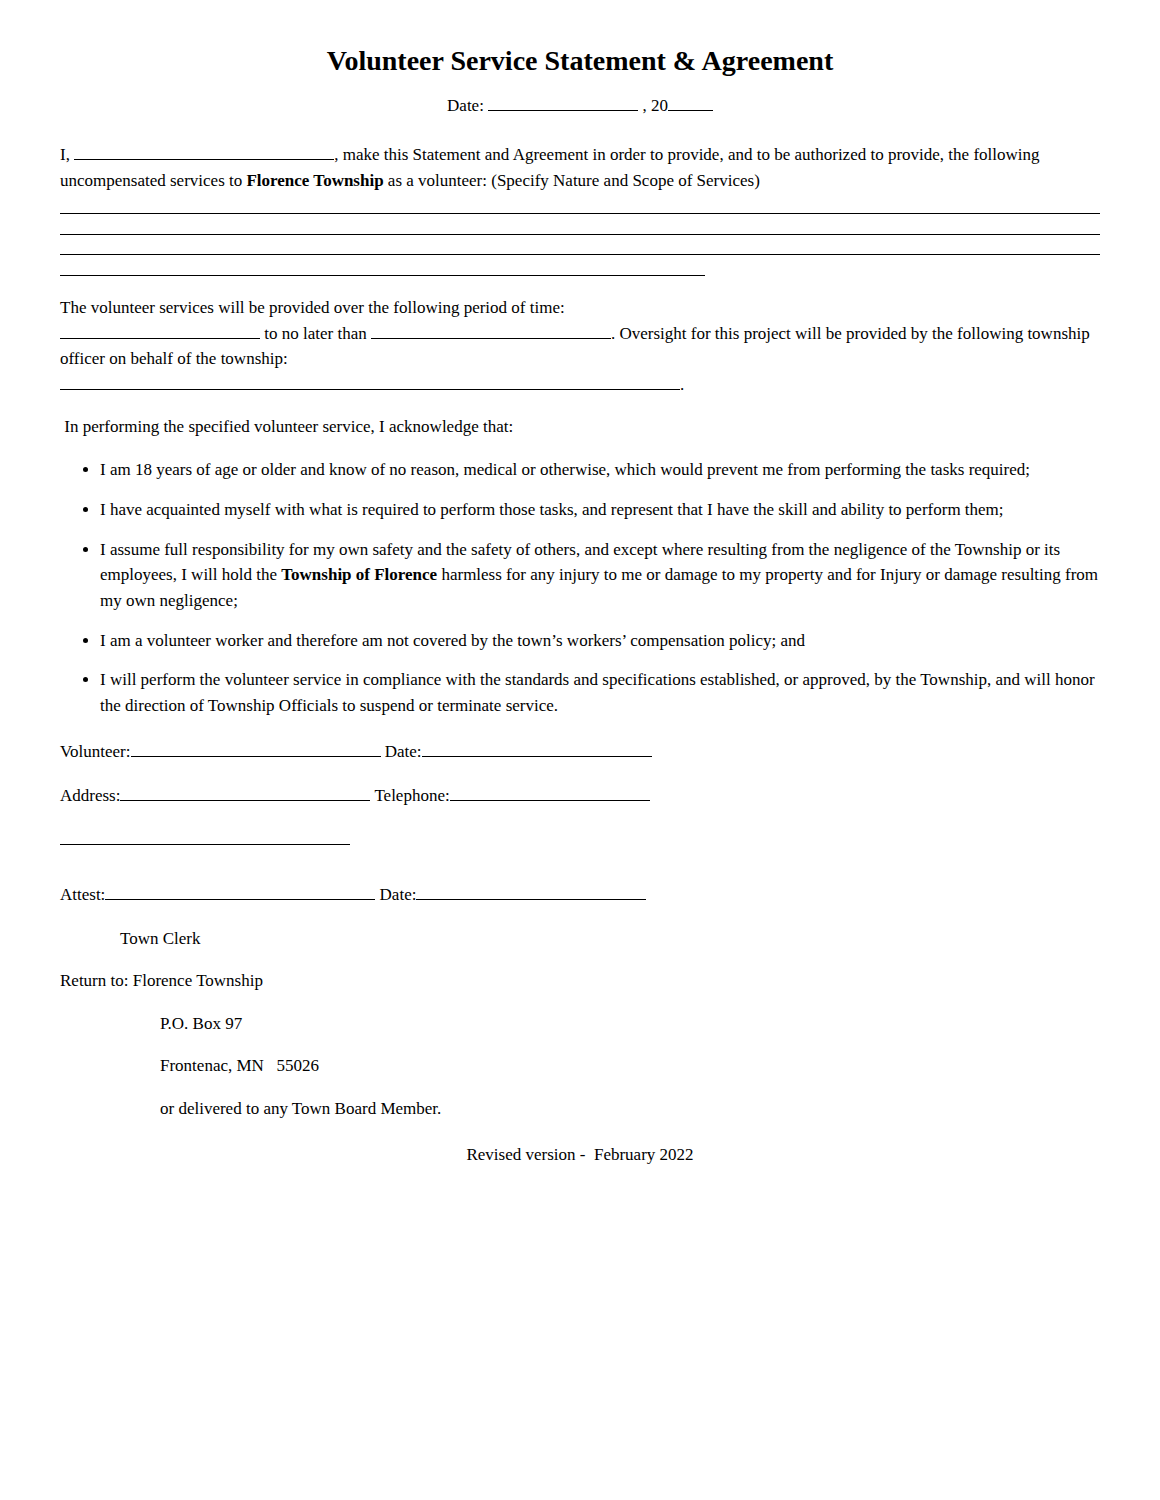Volunteer Service Statement & Agreement
Date: , 20
I, , make this Statement and Agreement in order to provide, and to be authorized to provide, the following uncompensated services to Florence Township as a volunteer: (Specify Nature and Scope of Services)
The volunteer services will be provided over the following period of time:
to no later than . Oversight for this project will be provided by the following township officer on behalf of the township:
.
In performing the specified volunteer service, I acknowledge that:
I am 18 years of age or older and know of no reason, medical or otherwise, which would prevent me from performing the tasks required;
I have acquainted myself with what is required to perform those tasks, and represent that I have the skill and ability to perform them;
I assume full responsibility for my own safety and the safety of others, and except where resulting from the negligence of the Township or its employees, I will hold the Township of Florence harmless for any injury to me or damage to my property and for Injury or damage resulting from my own negligence;
I am a volunteer worker and therefore am not covered by the town’s workers’ compensation policy; and
I will perform the volunteer service in compliance with the standards and specifications established, or approved, by the Township, and will honor the direction of Township Officials to suspend or terminate service.
Volunteer: Date:
Address: Telephone:
Attest: Date:
Town Clerk
Return to: Florence Township
P.O. Box 97
Frontenac, MN 55026
or delivered to any Town Board Member.
Revised version - February 2022